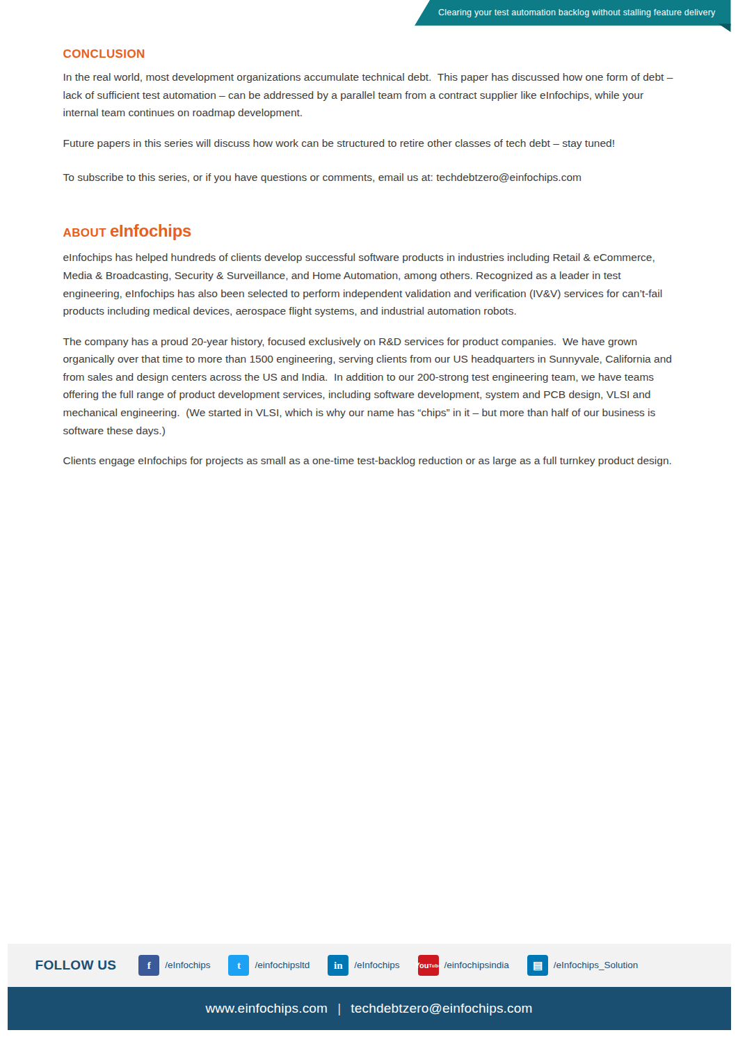Clearing your test automation backlog without stalling feature delivery
Conclusion
In the real world, most development organizations accumulate technical debt. This paper has discussed how one form of debt – lack of sufficient test automation – can be addressed by a parallel team from a contract supplier like eInfochips, while your internal team continues on roadmap development.
Future papers in this series will discuss how work can be structured to retire other classes of tech debt – stay tuned!
To subscribe to this series, or if you have questions or comments, email us at: techdebtzero@einfochips.com
About eInfochips
eInfochips has helped hundreds of clients develop successful software products in industries including Retail & eCommerce, Media & Broadcasting, Security & Surveillance, and Home Automation, among others. Recognized as a leader in test engineering, eInfochips has also been selected to perform independent validation and verification (IV&V) services for can’t-fail products including medical devices, aerospace flight systems, and industrial automation robots.
The company has a proud 20-year history, focused exclusively on R&D services for product companies. We have grown organically over that time to more than 1500 engineering, serving clients from our US headquarters in Sunnyvale, California and from sales and design centers across the US and India. In addition to our 200-strong test engineering team, we have teams offering the full range of product development services, including software development, system and PCB design, VLSI and mechanical engineering. (We started in VLSI, which is why our name has “chips” in it – but more than half of our business is software these days.)
Clients engage eInfochips for projects as small as a one-time test-backlog reduction or as large as a full turnkey product design.
FOLLOW US f/eInfochips t/einfochipsltd in/eInfochips YouTube/einfochipsindia ▤/eInfochips_Solution
www.einfochips.com | techdebtzero@einfochips.com